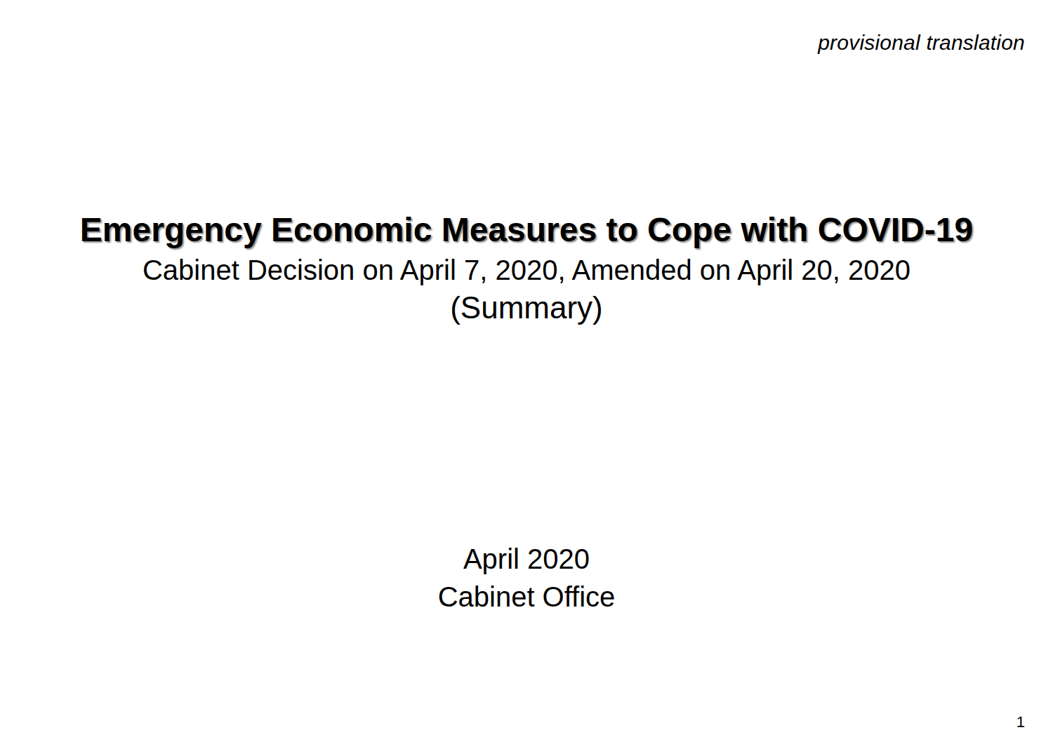provisional translation
Emergency Economic Measures to Cope with COVID-19
Cabinet Decision on April 7, 2020, Amended on April 20, 2020
(Summary)
April 2020
Cabinet Office
1